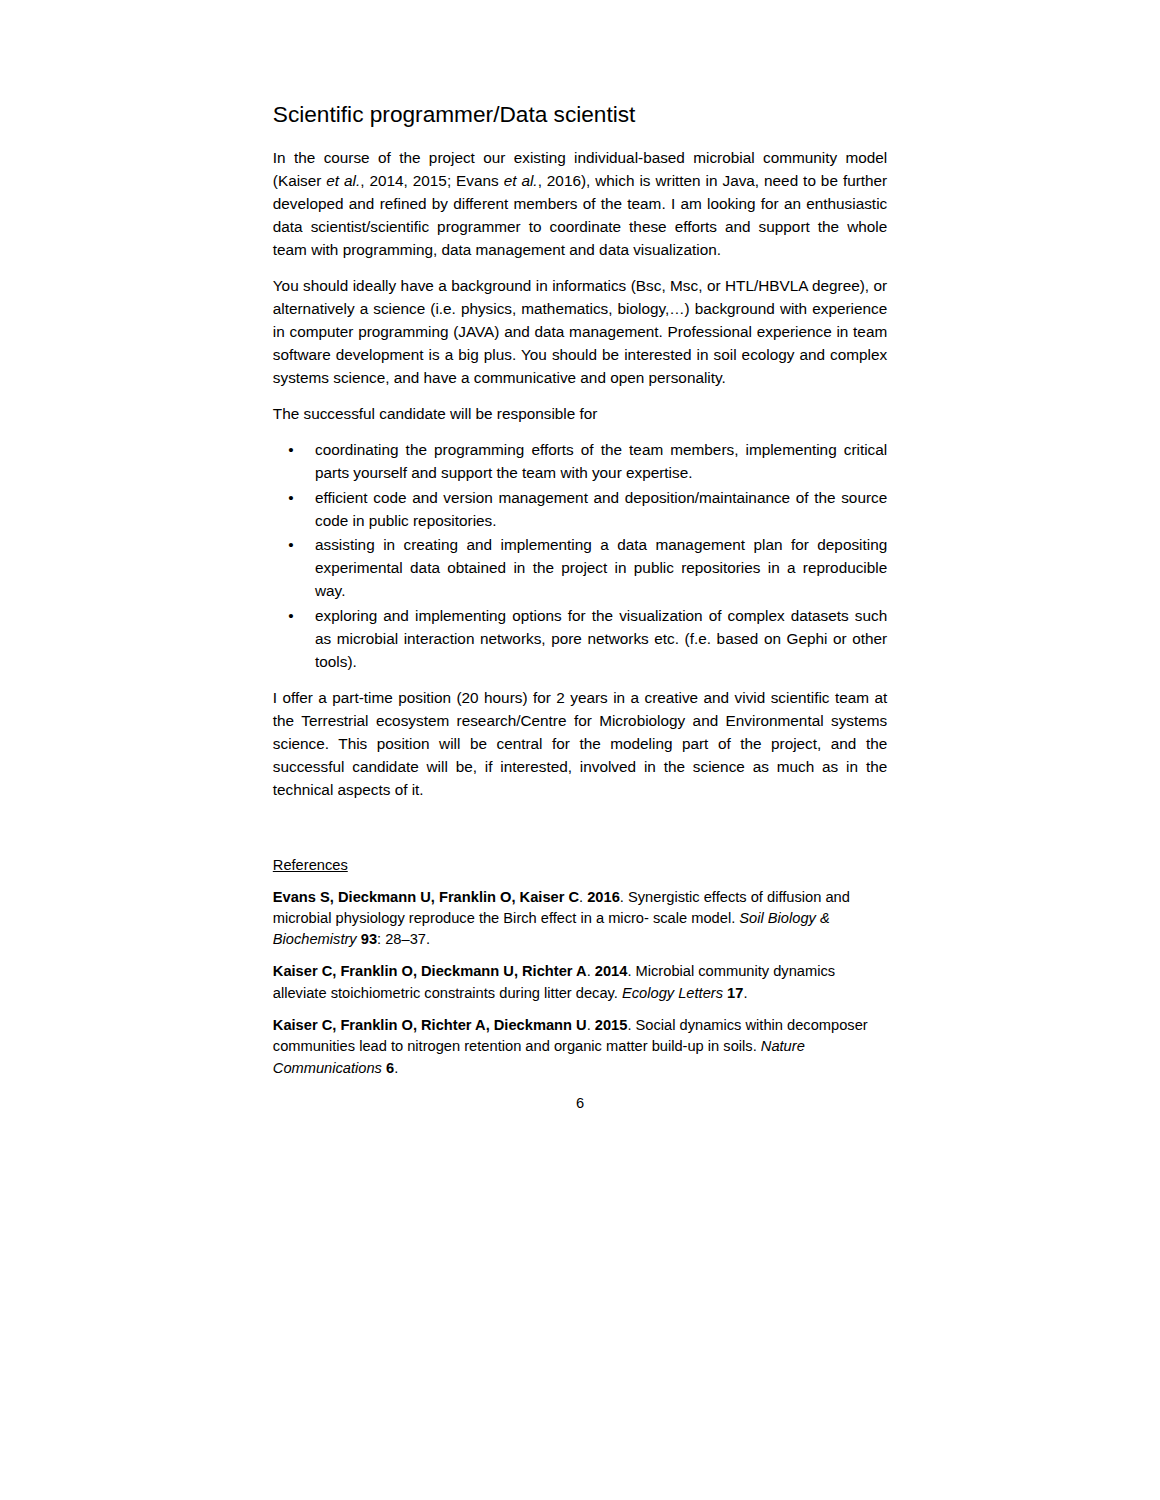Scientific programmer/Data scientist
In the course of the project our existing individual-based microbial community model (Kaiser et al., 2014, 2015; Evans et al., 2016), which is written in Java, need to be further developed and refined by different members of the team. I am looking for an enthusiastic data scientist/scientific programmer to coordinate these efforts and support the whole team with programming, data management and data visualization.
You should ideally have a background in informatics (Bsc, Msc, or HTL/HBVLA degree), or alternatively a science (i.e. physics, mathematics, biology,…) background with experience in computer programming (JAVA) and data management. Professional experience in team software development is a big plus. You should be interested in soil ecology and complex systems science, and have a communicative and open personality.
The successful candidate will be responsible for
coordinating the programming efforts of the team members, implementing critical parts yourself and support the team with your expertise.
efficient code and version management and deposition/maintainance of the source code in public repositories.
assisting in creating and implementing a data management plan for depositing experimental data obtained in the project in public repositories in a reproducible way.
exploring and implementing options for the visualization of complex datasets such as microbial interaction networks, pore networks etc. (f.e. based on Gephi or other tools).
I offer a part-time position (20 hours) for 2 years in a creative and vivid scientific team at the Terrestrial ecosystem research/Centre for Microbiology and Environmental systems science. This position will be central for the modeling part of the project, and the successful candidate will be, if interested, involved in the science as much as in the technical aspects of it.
References
Evans S, Dieckmann U, Franklin O, Kaiser C. 2016. Synergistic effects of diffusion and microbial physiology reproduce the Birch effect in a micro- scale model. Soil Biology & Biochemistry 93: 28–37.
Kaiser C, Franklin O, Dieckmann U, Richter A. 2014. Microbial community dynamics alleviate stoichiometric constraints during litter decay. Ecology Letters 17.
Kaiser C, Franklin O, Richter A, Dieckmann U. 2015. Social dynamics within decomposer communities lead to nitrogen retention and organic matter build-up in soils. Nature Communications 6.
6